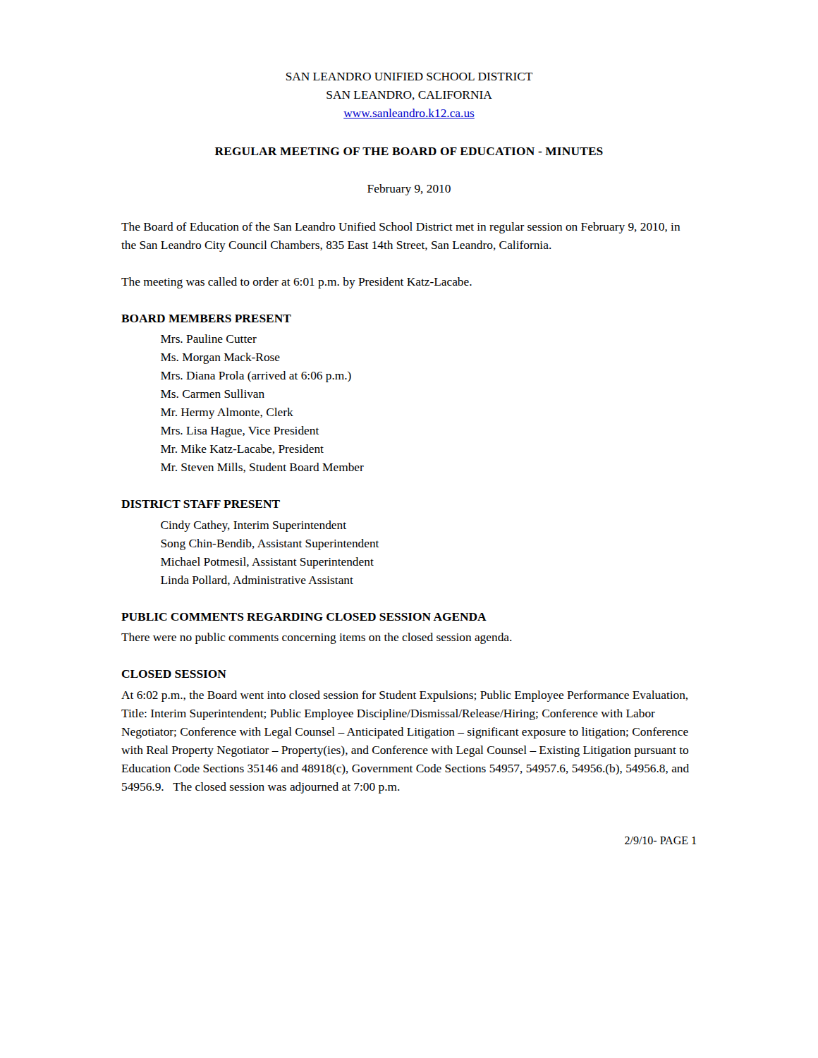SAN LEANDRO UNIFIED SCHOOL DISTRICT SAN LEANDRO, CALIFORNIA www.sanleandro.k12.ca.us
REGULAR MEETING OF THE BOARD OF EDUCATION - MINUTES
February 9, 2010
The Board of Education of the San Leandro Unified School District met in regular session on February 9, 2010, in the San Leandro City Council Chambers, 835 East 14th Street, San Leandro, California.
The meeting was called to order at 6:01 p.m. by President Katz-Lacabe.
BOARD MEMBERS PRESENT
Mrs. Pauline Cutter
Ms. Morgan Mack-Rose
Mrs. Diana Prola (arrived at 6:06 p.m.)
Ms. Carmen Sullivan
Mr. Hermy Almonte, Clerk
Mrs. Lisa Hague, Vice President
Mr. Mike Katz-Lacabe, President
Mr. Steven Mills, Student Board Member
DISTRICT STAFF PRESENT
Cindy Cathey, Interim Superintendent
Song Chin-Bendib, Assistant Superintendent
Michael Potmesil, Assistant Superintendent
Linda Pollard, Administrative Assistant
PUBLIC COMMENTS REGARDING CLOSED SESSION AGENDA
There were no public comments concerning items on the closed session agenda.
CLOSED SESSION
At 6:02 p.m., the Board went into closed session for Student Expulsions; Public Employee Performance Evaluation, Title: Interim Superintendent; Public Employee Discipline/Dismissal/Release/Hiring; Conference with Labor Negotiator; Conference with Legal Counsel – Anticipated Litigation – significant exposure to litigation; Conference with Real Property Negotiator – Property(ies), and Conference with Legal Counsel – Existing Litigation pursuant to Education Code Sections 35146 and 48918(c), Government Code Sections 54957, 54957.6, 54956.(b), 54956.8, and 54956.9. The closed session was adjourned at 7:00 p.m.
2/9/10- PAGE 1